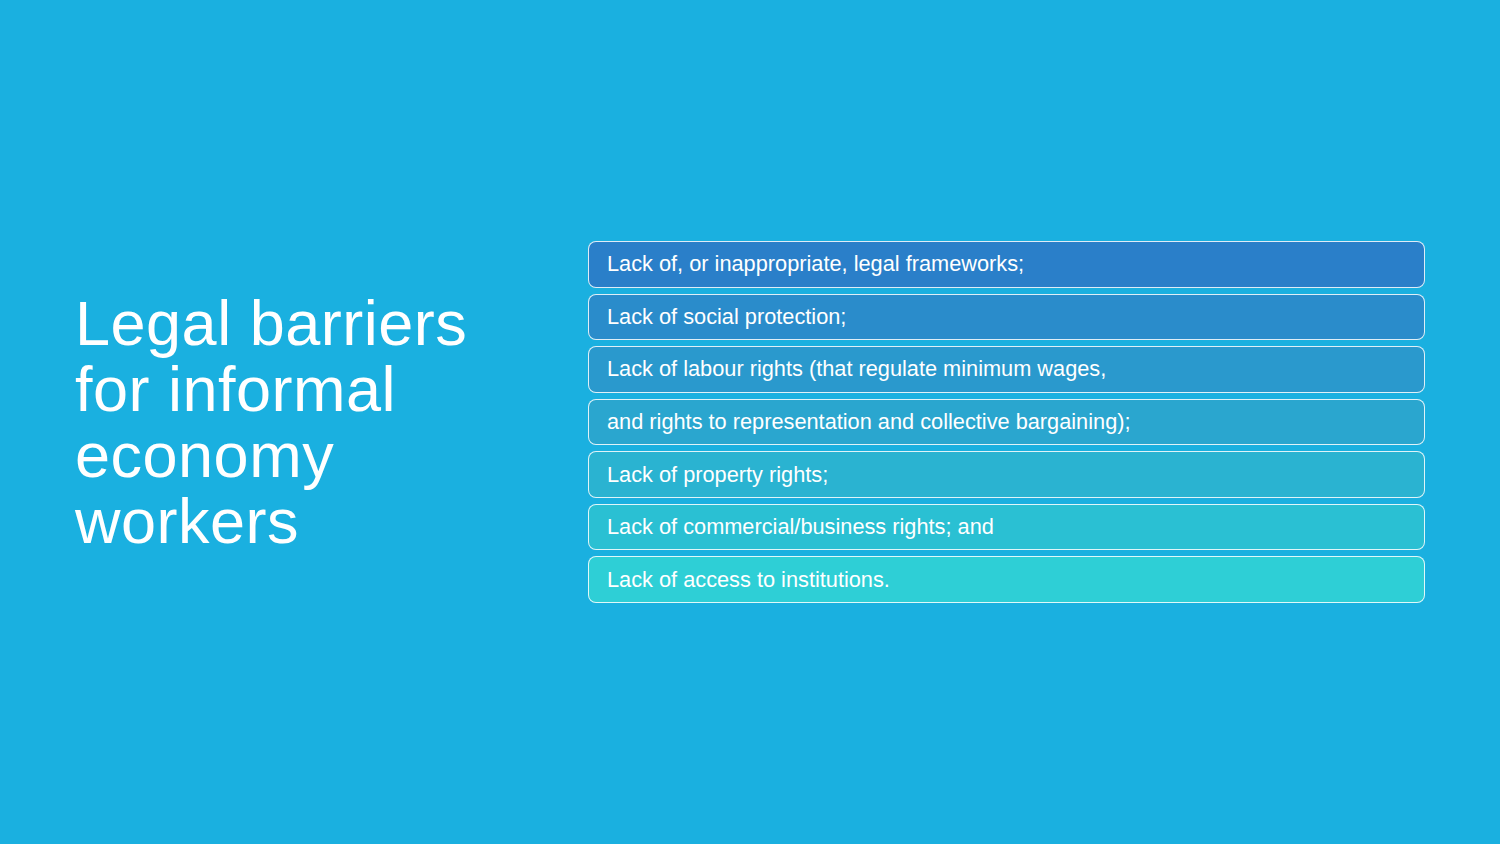Legal barriers for informal economy workers
Lack of, or inappropriate, legal frameworks;
Lack of social protection;
Lack of labour rights (that regulate minimum wages,
and rights to representation and collective bargaining);
Lack of property rights;
Lack of commercial/business rights; and
Lack of access to institutions.